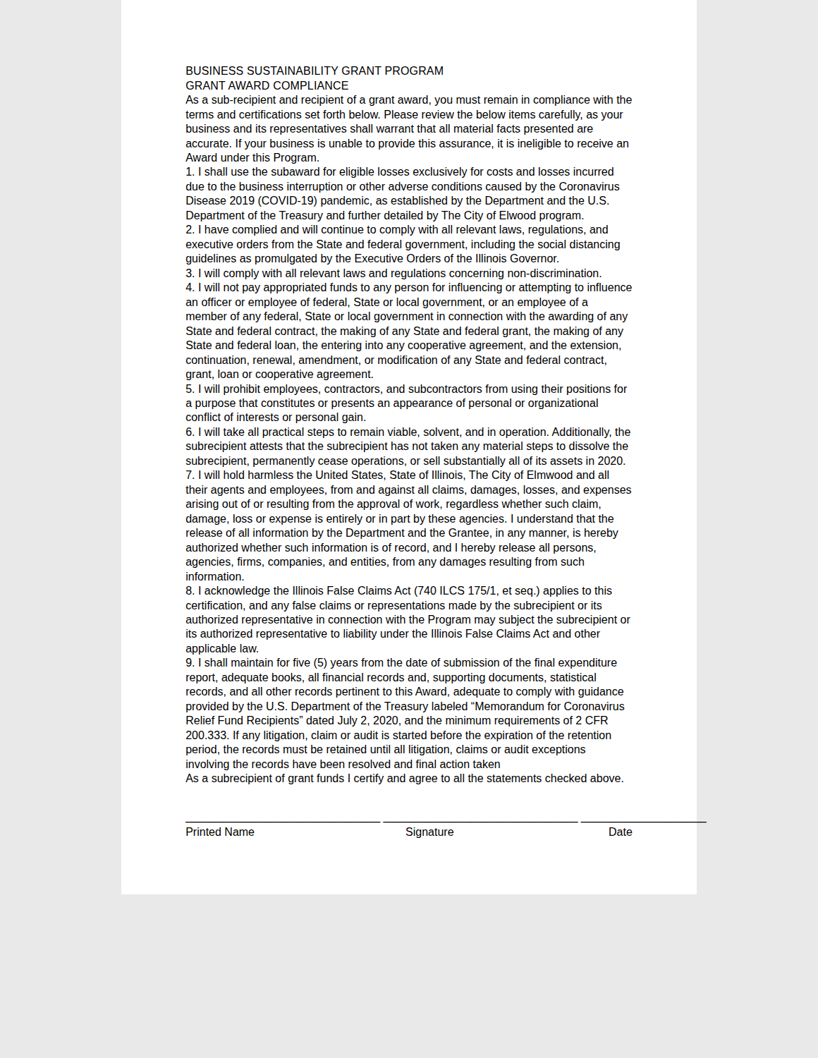BUSINESS SUSTAINABILITY GRANT PROGRAM
GRANT AWARD COMPLIANCE
As a sub-recipient and recipient of a grant award, you must remain in compliance with the terms and certifications set forth below. Please review the below items carefully, as your business and its representatives shall warrant that all material facts presented are accurate. If your business is unable to provide this assurance, it is ineligible to receive an Award under this Program.
1. I shall use the subaward for eligible losses exclusively for costs and losses incurred due to the business interruption or other adverse conditions caused by the Coronavirus Disease 2019 (COVID-19) pandemic, as established by the Department and the U.S. Department of the Treasury and further detailed by The City of Elwood program.
2. I have complied and will continue to comply with all relevant laws, regulations, and executive orders from the State and federal government, including the social distancing guidelines as promulgated by the Executive Orders of the Illinois Governor.
3. I will comply with all relevant laws and regulations concerning non-discrimination.
4. I will not pay appropriated funds to any person for influencing or attempting to influence an officer or employee of federal, State or local government, or an employee of a member of any federal, State or local government in connection with the awarding of any State and federal contract, the making of any State and federal grant, the making of any State and federal loan, the entering into any cooperative agreement, and the extension, continuation, renewal, amendment, or modification of any State and federal contract, grant, loan or cooperative agreement.
5. I will prohibit employees, contractors, and subcontractors from using their positions for a purpose that constitutes or presents an appearance of personal or organizational conflict of interests or personal gain.
6. I will take all practical steps to remain viable, solvent, and in operation. Additionally, the subrecipient attests that the subrecipient has not taken any material steps to dissolve the subrecipient, permanently cease operations, or sell substantially all of its assets in 2020.
7. I will hold harmless the United States, State of Illinois, The City of Elmwood and all their agents and employees, from and against all claims, damages, losses, and expenses arising out of or resulting from the approval of work, regardless whether such claim, damage, loss or expense is entirely or in part by these agencies. I understand that the release of all information by the Department and the Grantee, in any manner, is hereby authorized whether such information is of record, and I hereby release all persons, agencies, firms, companies, and entities, from any damages resulting from such information.
8. I acknowledge the Illinois False Claims Act (740 ILCS 175/1, et seq.) applies to this certification, and any false claims or representations made by the subrecipient or its authorized representative in connection with the Program may subject the subrecipient or its authorized representative to liability under the Illinois False Claims Act and other applicable law.
9. I shall maintain for five (5) years from the date of submission of the final expenditure report, adequate books, all financial records and, supporting documents, statistical records, and all other records pertinent to this Award, adequate to comply with guidance provided by the U.S. Department of the Treasury labeled “Memorandum for Coronavirus Relief Fund Recipients” dated July 2, 2020, and the minimum requirements of 2 CFR 200.333. If any litigation, claim or audit is started before the expiration of the retention period, the records must be retained until all litigation, claims or audit exceptions involving the records have been resolved and final action taken
As a subrecipient of grant funds I certify and agree to all the statements checked above.
_______________________________ _______________________________ ____________________
Printed Name Signature Date